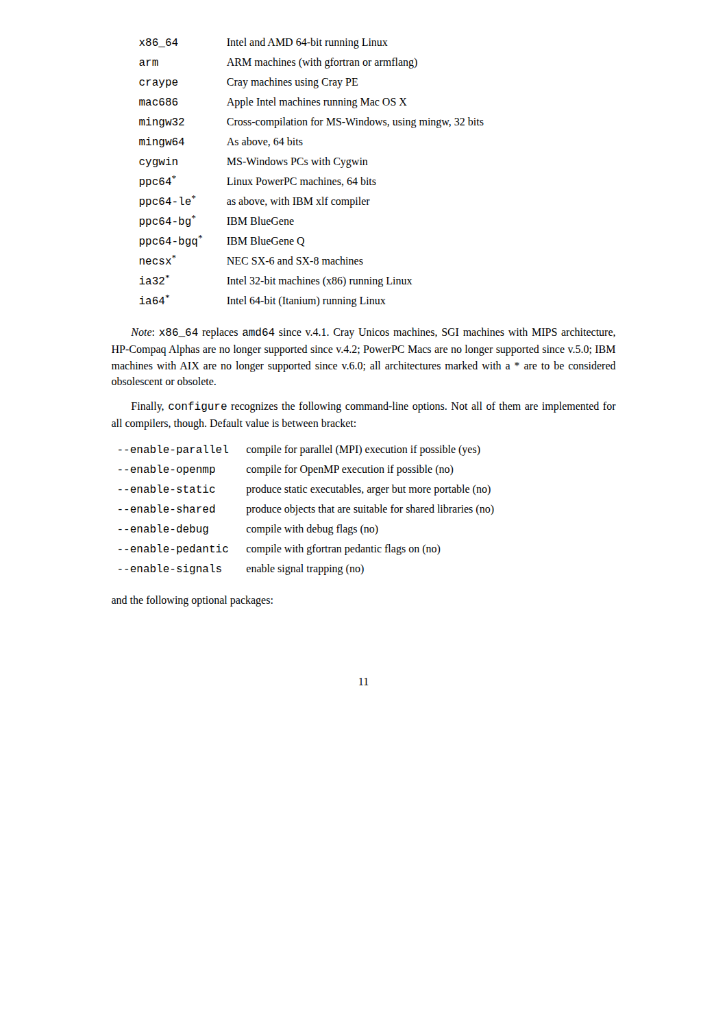| x86_64 | Intel and AMD 64-bit running Linux |
| arm | ARM machines (with gfortran or armflang) |
| craype | Cray machines using Cray PE |
| mac686 | Apple Intel machines running Mac OS X |
| mingw32 | Cross-compilation for MS-Windows, using mingw, 32 bits |
| mingw64 | As above, 64 bits |
| cygwin | MS-Windows PCs with Cygwin |
| ppc64 * | Linux PowerPC machines, 64 bits |
| ppc64-le * | as above, with IBM xlf compiler |
| ppc64-bg * | IBM BlueGene |
| ppc64-bgq * | IBM BlueGene Q |
| necsx * | NEC SX-6 and SX-8 machines |
| ia32 * | Intel 32-bit machines (x86) running Linux |
| ia64 * | Intel 64-bit (Itanium) running Linux |
Note: x86_64 replaces amd64 since v.4.1. Cray Unicos machines, SGI machines with MIPS architecture, HP-Compaq Alphas are no longer supported since v.4.2; PowerPC Macs are no longer supported since v.5.0; IBM machines with AIX are no longer supported since v.6.0; all architectures marked with a * are to be considered obsolescent or obsolete.
Finally, configure recognizes the following command-line options. Not all of them are implemented for all compilers, though. Default value is between bracket:
| --enable-parallel | compile for parallel (MPI) execution if possible (yes) |
| --enable-openmp | compile for OpenMP execution if possible (no) |
| --enable-static | produce static executables, arger but more portable (no) |
| --enable-shared | produce objects that are suitable for shared libraries (no) |
| --enable-debug | compile with debug flags (no) |
| --enable-pedantic | compile with gfortran pedantic flags on (no) |
| --enable-signals | enable signal trapping (no) |
and the following optional packages:
11